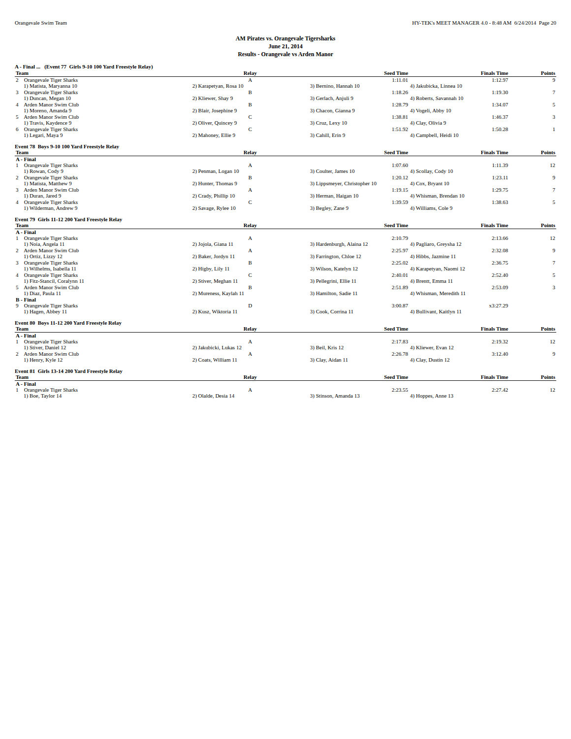Orangevale Swim Team
HY-TEK's MEET MANAGER 4.0 - 8:48 AM 6/24/2014 Page 20
AM Pirates vs. Orangevale Tigersharks
June 21, 2014
Results - Orangevale vs Arden Manor
A - Final ... (Event 77 Girls 9-10 100 Yard Freestyle Relay)
| Team | Relay | Seed Time | Finals Time | Points |
| --- | --- | --- | --- | --- |
| 2 Orangevale Tiger Sharks | A | 1:11.01 | 1:12.97 | 9 |
| 1) Matista, Maryanna 10 | 2) Karapetyan, Rosa 10 | 3) Bernino, Hannah 10 | 4) Jakubicka, Linnea 10 |
| 3 Orangevale Tiger Sharks | B | 1:18.26 | 1:19.30 | 7 |
| 1) Duncan, Megan 10 | 2) Kliewer, Shay 9 | 3) Gerlach, Anjuli 9 | 4) Roberts, Savannah 10 |
| 4 Arden Manor Swim Club | B | 1:28.79 | 1:34.07 | 5 |
| 1) Moreno, Amanda 9 | 2) Blair, Josephine 9 | 3) Chacon, Gianna 9 | 4) Vogeli, Abby 10 |
| 5 Arden Manor Swim Club | C | 1:38.81 | 1:46.37 | 3 |
| 1) Travis, Kaydence 9 | 2) Oliver, Quincey 9 | 3) Cruz, Lexy 10 | 4) Clay, Olivia 9 |
| 6 Orangevale Tiger Sharks | C | 1:51.92 | 1:50.28 | 1 |
| 1) Legari, Maya 9 | 2) Mahoney, Ellie 9 | 3) Cahill, Erin 9 | 4) Campbell, Heidi 10 |
Event 78 Boys 9-10 100 Yard Freestyle Relay
| Team | Relay | Seed Time | Finals Time | Points |
| --- | --- | --- | --- | --- |
| A - Final |
| 1 Orangevale Tiger Sharks | A | 1:07.60 | 1:11.39 | 12 |
| 1) Rowan, Cody 9 | 2) Penman, Logan 10 | 3) Coulter, James 10 | 4) Scollay, Cody 10 |
| 2 Orangevale Tiger Sharks | B | 1:20.12 | 1:23.11 | 9 |
| 1) Matista, Matthew 9 | 2) Hunter, Thomas 9 | 3) Lippsmeyer, Christopher 10 | 4) Cox, Bryant 10 |
| 3 Arden Manor Swim Club | A | 1:19.15 | 1:29.75 | 7 |
| 1) Duran, Jared 9 | 2) Crady, Phillip 10 | 3) Herman, Haigan 10 | 4) Whisman, Brendan 10 |
| 4 Orangevale Tiger Sharks | C | 1:39.59 | 1:38.63 | 5 |
| 1) Wilderman, Andrew 9 | 2) Savage, Rylee 10 | 3) Begley, Zane 9 | 4) Williams, Cole 9 |
Event 79 Girls 11-12 200 Yard Freestyle Relay
| Team | Relay | Seed Time | Finals Time | Points |
| --- | --- | --- | --- | --- |
| A - Final |
| 1 Orangevale Tiger Sharks | A | 2:10.79 | 2:13.66 | 12 |
| 1) Noia, Angela 11 | 2) Jojola, Giana 11 | 3) Hardenburgh, Alaina 12 | 4) Pagliaro, Greysha 12 |
| 2 Arden Manor Swim Club | A | 2:25.97 | 2:32.08 | 9 |
| 1) Ortiz, Lizzy 12 | 2) Baker, Jordyn 11 | 3) Farrington, Chloe 12 | 4) Hibbs, Jazmine 11 |
| 3 Orangevale Tiger Sharks | B | 2:25.02 | 2:36.75 | 7 |
| 1) Wilhelms, Isabella 11 | 2) Higby, Lily 11 | 3) Wilson, Katelyn 12 | 4) Karapetyan, Naomi 12 |
| 4 Orangevale Tiger Sharks | C | 2:40.01 | 2:52.40 | 5 |
| 1) Fitz-Stancil, Coralynn 11 | 2) Stiver, Meghan 11 | 3) Pellegrini, Ellie 11 | 4) Brentt, Emma 11 |
| 5 Arden Manor Swim Club | B | 2:51.89 | 2:53.09 | 3 |
| 1) Diaz, Paula 11 | 2) Mureness, Kaylah 11 | 3) Hamilton, Sadie 11 | 4) Whisman, Meredith 11 |
| B - Final |
| 9 Orangevale Tiger Sharks | D | 3:00.87 | x3:27.29 | |
| 1) Hagen, Abbey 11 | 2) Kusz, Wiktoria 11 | 3) Cook, Corrina 11 | 4) Bullivant, Kaitlyn 11 |
Event 80 Boys 11-12 200 Yard Freestyle Relay
| Team | Relay | Seed Time | Finals Time | Points |
| --- | --- | --- | --- | --- |
| A - Final |
| 1 Orangevale Tiger Sharks | A | 2:17.83 | 2:19.32 | 12 |
| 1) Stiver, Daniel 12 | 2) Jakubicki, Lukas 12 | 3) Beil, Kris 12 | 4) Kliewer, Evan 12 |
| 2 Arden Manor Swim Club | A | 2:26.78 | 3:12.40 | 9 |
| 1) Henry, Kyle 12 | 2) Coats, William 11 | 3) Clay, Aidan 11 | 4) Clay, Dustin 12 |
Event 81 Girls 13-14 200 Yard Freestyle Relay
| Team | Relay | Seed Time | Finals Time | Points |
| --- | --- | --- | --- | --- |
| A - Final |
| 1 Orangevale Tiger Sharks | A | 2:23.55 | 2:27.42 | 12 |
| 1) Boe, Taylor 14 | 2) Olalde, Desia 14 | 3) Stinson, Amanda 13 | 4) Hoppes, Anne 13 |